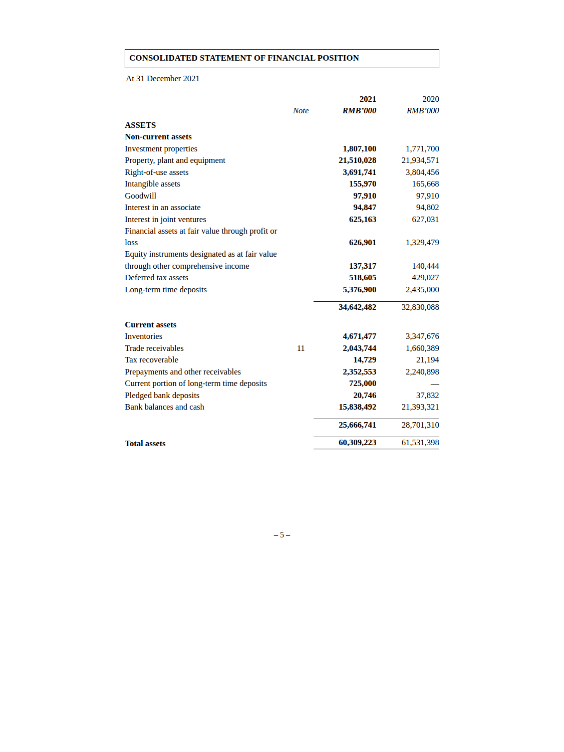CONSOLIDATED STATEMENT OF FINANCIAL POSITION
At 31 December 2021
| | | 2021 | 2020 |
| | Note | RMB’000 | RMB’000 |
| ASSETS | | | |
| Non-current assets | | | |
| Investment properties | | 1,807,100 | 1,771,700 |
| Property, plant and equipment | | 21,510,028 | 21,934,571 |
| Right-of-use assets | | 3,691,741 | 3,804,456 |
| Intangible assets | | 155,970 | 165,668 |
| Goodwill | | 97,910 | 97,910 |
| Interest in an associate | | 94,847 | 94,802 |
| Interest in joint ventures | | 625,163 | 627,031 |
| Financial assets at fair value through profit or loss | | 626,901 | 1,329,479 |
| Equity instruments designated as at fair value | | | |
| through other comprehensive income | | 137,317 | 140,444 |
| Deferred tax assets | | 518,605 | 429,027 |
| Long-term time deposits | | 5,376,900 | 2,435,000 |
| | | 34,642,482 | 32,830,088 |
| Current assets | | | |
| Inventories | | 4,671,477 | 3,347,676 |
| Trade receivables | 11 | 2,043,744 | 1,660,389 |
| Tax recoverable | | 14,729 | 21,194 |
| Prepayments and other receivables | | 2,352,553 | 2,240,898 |
| Current portion of long-term time deposits | | 725,000 | — |
| Pledged bank deposits | | 20,746 | 37,832 |
| Bank balances and cash | | 15,838,492 | 21,393,321 |
| | | 25,666,741 | 28,701,310 |
| Total assets | | 60,309,223 | 61,531,398 |
– 5 –